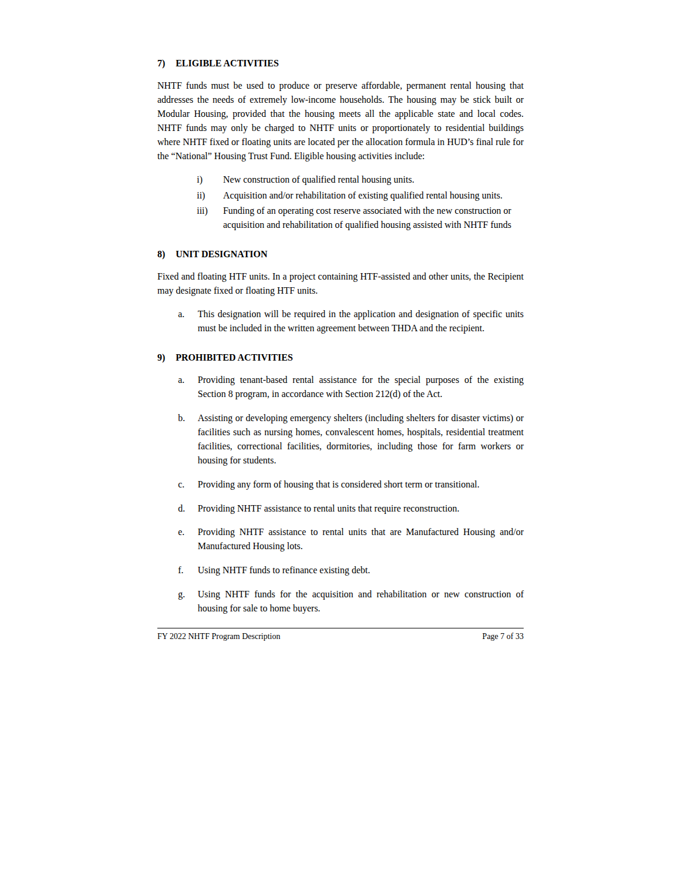7) Eligible Activities
NHTF funds must be used to produce or preserve affordable, permanent rental housing that addresses the needs of extremely low-income households. The housing may be stick built or Modular Housing, provided that the housing meets all the applicable state and local codes. NHTF funds may only be charged to NHTF units or proportionately to residential buildings where NHTF fixed or floating units are located per the allocation formula in HUD’s final rule for the “National” Housing Trust Fund. Eligible housing activities include:
New construction of qualified rental housing units.
Acquisition and/or rehabilitation of existing qualified rental housing units.
Funding of an operating cost reserve associated with the new construction or acquisition and rehabilitation of qualified housing assisted with NHTF funds
8) Unit Designation
Fixed and floating HTF units. In a project containing HTF-assisted and other units, the Recipient may designate fixed or floating HTF units.
This designation will be required in the application and designation of specific units must be included in the written agreement between THDA and the recipient.
9) Prohibited Activities
Providing tenant-based rental assistance for the special purposes of the existing Section 8 program, in accordance with Section 212(d) of the Act.
Assisting or developing emergency shelters (including shelters for disaster victims) or facilities such as nursing homes, convalescent homes, hospitals, residential treatment facilities, correctional facilities, dormitories, including those for farm workers or housing for students.
Providing any form of housing that is considered short term or transitional.
Providing NHTF assistance to rental units that require reconstruction.
Providing NHTF assistance to rental units that are Manufactured Housing and/or Manufactured Housing lots.
Using NHTF funds to refinance existing debt.
Using NHTF funds for the acquisition and rehabilitation or new construction of housing for sale to home buyers.
FY 2022 NHTF Program Description Page 7 of 33